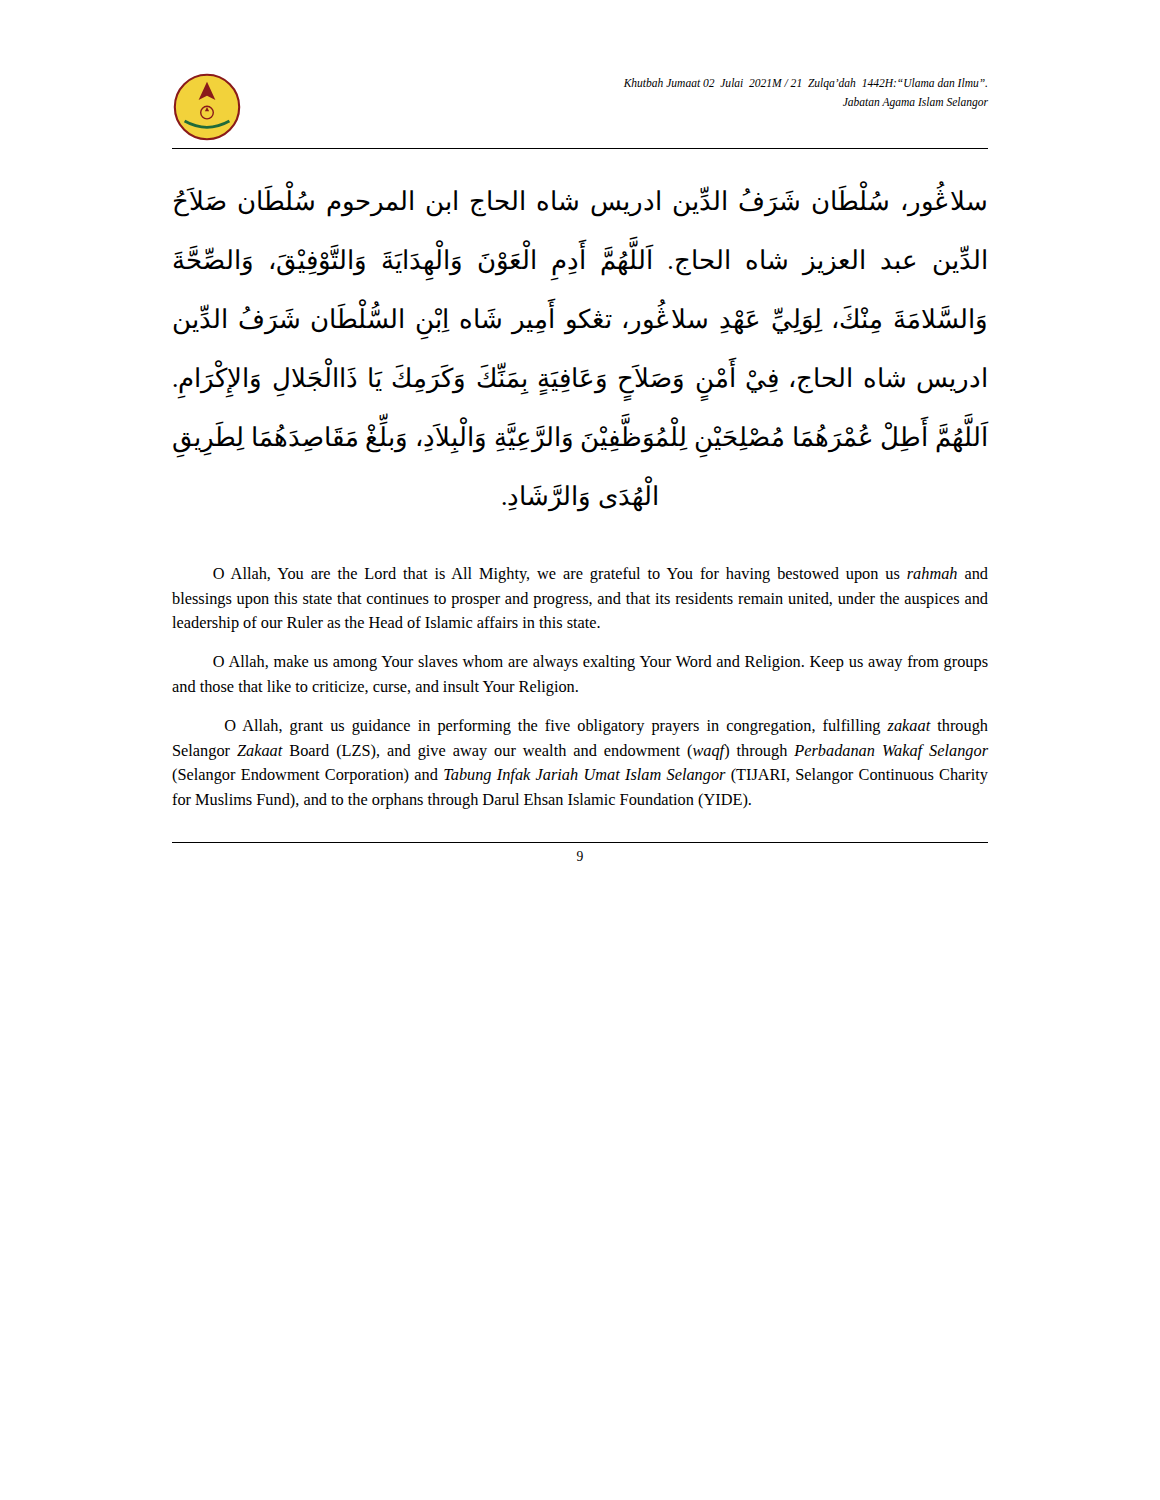Khutbah Jumaat 02 Julai 2021M / 21 Zulqa’dah 1442H:“Ulama dan Ilmu”.
Jabatan Agama Islam Selangor
سلاڠُور، سُلْطَان شَرَفُ الدِّين ادريس شاه الحاج ابن المرحوم سُلْطَان صَلاَحُ الدِّين عبد العزيز شاه الحاج. اَللَّهُمَّ أَدِمِ الْعَوْنَ وَالْهِدَايَةَ وَالتَّوْفِيْقَ، وَالصِّحَّةَ وَالسَّلامَةَ مِنْكَ، لِوَلِيِّ عَهْدِ سلاڠُور، تڠكو أَمِير شَاه اِبْنِ السُّلْطَان شَرَفُ الدِّين ادريس شاه الحاج، فِيْ أَمْنٍ وَصَلاَحٍ وَعَافِيَةٍ بِمَنِّكَ وَكَرَمِكَ يَا ذَاالْجَلالِ وَالإِكْرَامِ. اَللَّهُمَّ أَطِلْ عُمْرَهُمَا مُصْلِحَيْنِ لِلْمُوَظَّفِيْنَ وَالرَّعِيَّةِ وَالْبِلاَدِ، وَبلِّغْ مَقَاصِدَهُمَا لِطَرِيقِ الْهُدَى وَالرَّشَادِ.
O Allah, You are the Lord that is All Mighty, we are grateful to You for having bestowed upon us rahmah and blessings upon this state that continues to prosper and progress, and that its residents remain united, under the auspices and leadership of our Ruler as the Head of Islamic affairs in this state.
O Allah, make us among Your slaves whom are always exalting Your Word and Religion. Keep us away from groups and those that like to criticize, curse, and insult Your Religion.
O Allah, grant us guidance in performing the five obligatory prayers in congregation, fulfilling zakaat through Selangor Zakaat Board (LZS), and give away our wealth and endowment (waqf) through Perbadanan Wakaf Selangor (Selangor Endowment Corporation) and Tabung Infak Jariah Umat Islam Selangor (TIJARI, Selangor Continuous Charity for Muslims Fund), and to the orphans through Darul Ehsan Islamic Foundation (YIDE).
9